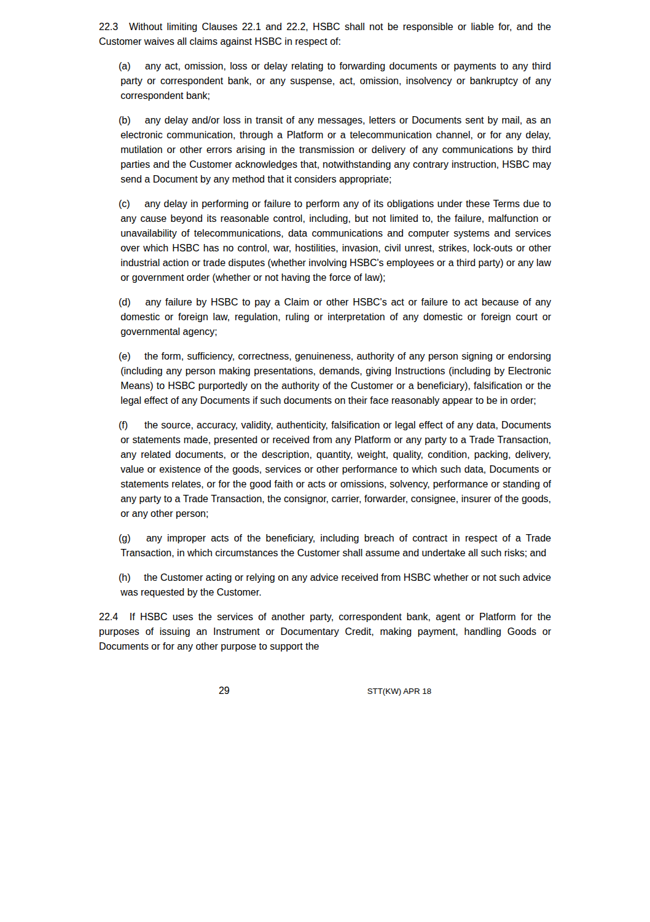22.3 Without limiting Clauses 22.1 and 22.2, HSBC shall not be responsible or liable for, and the Customer waives all claims against HSBC in respect of:
(a) any act, omission, loss or delay relating to forwarding documents or payments to any third party or correspondent bank, or any suspense, act, omission, insolvency or bankruptcy of any correspondent bank;
(b) any delay and/or loss in transit of any messages, letters or Documents sent by mail, as an electronic communication, through a Platform or a telecommunication channel, or for any delay, mutilation or other errors arising in the transmission or delivery of any communications by third parties and the Customer acknowledges that, notwithstanding any contrary instruction, HSBC may send a Document by any method that it considers appropriate;
(c) any delay in performing or failure to perform any of its obligations under these Terms due to any cause beyond its reasonable control, including, but not limited to, the failure, malfunction or unavailability of telecommunications, data communications and computer systems and services over which HSBC has no control, war, hostilities, invasion, civil unrest, strikes, lock-outs or other industrial action or trade disputes (whether involving HSBC's employees or a third party) or any law or government order (whether or not having the force of law);
(d) any failure by HSBC to pay a Claim or other HSBC's act or failure to act because of any domestic or foreign law, regulation, ruling or interpretation of any domestic or foreign court or governmental agency;
(e) the form, sufficiency, correctness, genuineness, authority of any person signing or endorsing (including any person making presentations, demands, giving Instructions (including by Electronic Means) to HSBC purportedly on the authority of the Customer or a beneficiary), falsification or the legal effect of any Documents if such documents on their face reasonably appear to be in order;
(f) the source, accuracy, validity, authenticity, falsification or legal effect of any data, Documents or statements made, presented or received from any Platform or any party to a Trade Transaction, any related documents, or the description, quantity, weight, quality, condition, packing, delivery, value or existence of the goods, services or other performance to which such data, Documents or statements relates, or for the good faith or acts or omissions, solvency, performance or standing of any party to a Trade Transaction, the consignor, carrier, forwarder, consignee, insurer of the goods, or any other person;
(g) any improper acts of the beneficiary, including breach of contract in respect of a Trade Transaction, in which circumstances the Customer shall assume and undertake all such risks; and
(h) the Customer acting or relying on any advice received from HSBC whether or not such advice was requested by the Customer.
22.4 If HSBC uses the services of another party, correspondent bank, agent or Platform for the purposes of issuing an Instrument or Documentary Credit, making payment, handling Goods or Documents or for any other purpose to support the
29 STT(KW) APR 18